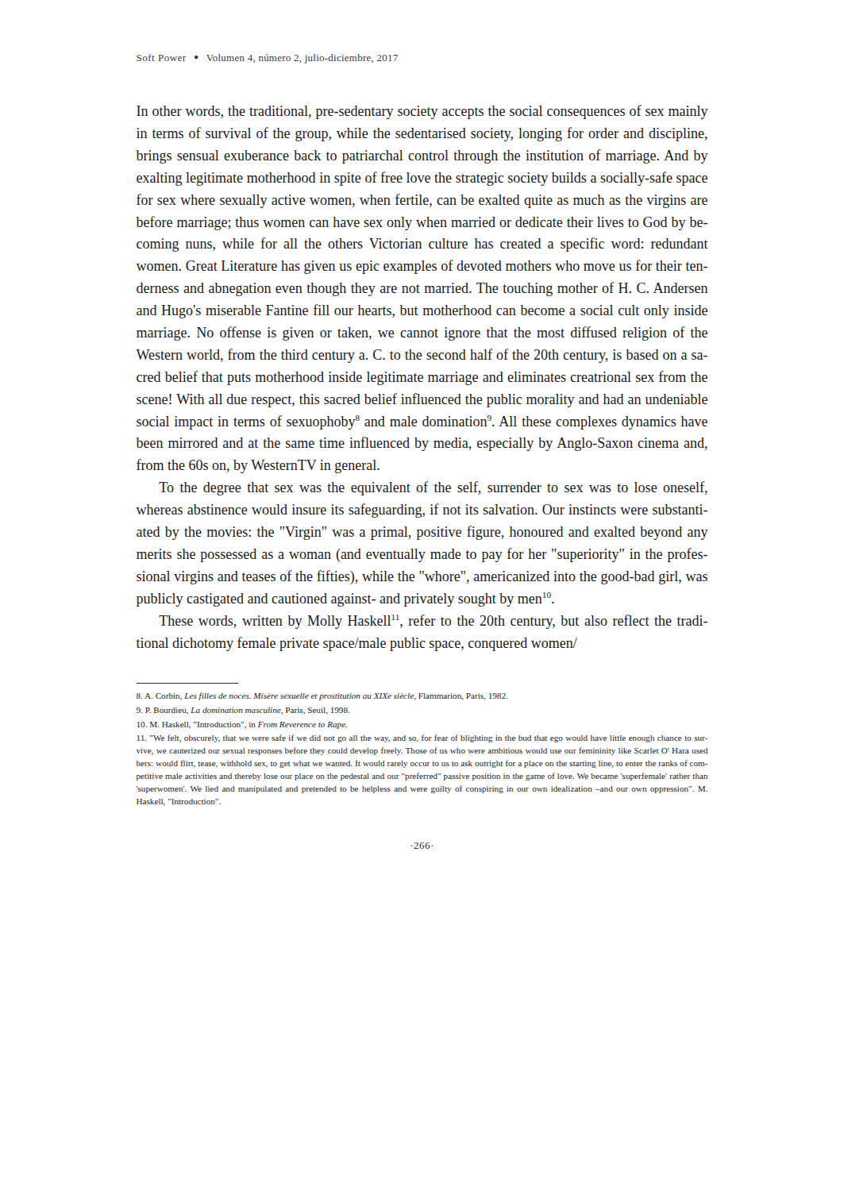Soft Power●Volumen 4, número 2, julio-diciembre, 2017
In other words, the traditional, pre-sedentary society accepts the social consequences of sex mainly in terms of survival of the group, while the sedentarised society, longing for order and discipline, brings sensual exuberance back to patriarchal control through the institution of marriage. And by exalting legitimate motherhood in spite of free love the strategic society builds a socially-safe space for sex where sexually active women, when fertile, can be exalted quite as much as the virgins are before marriage; thus women can have sex only when married or dedicate their lives to God by becoming nuns, while for all the others Victorian culture has created a specific word: redundant women. Great Literature has given us epic examples of devoted mothers who move us for their tenderness and abnegation even though they are not married. The touching mother of H. C. Andersen and Hugo's miserable Fantine fill our hearts, but motherhood can become a social cult only inside marriage. No offense is given or taken, we cannot ignore that the most diffused religion of the Western world, from the third century a. C. to the second half of the 20th century, is based on a sacred belief that puts motherhood inside legitimate marriage and eliminates creatrional sex from the scene! With all due respect, this sacred belief influenced the public morality and had an undeniable social impact in terms of sexuophoby8 and male domination9. All these complexes dynamics have been mirrored and at the same time influenced by media, especially by Anglo-Saxon cinema and, from the 60s on, by WesternTV in general.
To the degree that sex was the equivalent of the self, surrender to sex was to lose oneself, whereas abstinence would insure its safeguarding, if not its salvation. Our instincts were substantiated by the movies: the "Virgin" was a primal, positive figure, honoured and exalted beyond any merits she possessed as a woman (and eventually made to pay for her "superiority" in the professional virgins and teases of the fifties), while the "whore", americanized into the good-bad girl, was publicly castigated and cautioned against- and privately sought by men10.
These words, written by Molly Haskell11, refer to the 20th century, but also reflect the traditional dichotomy female private space/male public space, conquered women/
8. A. Corbin, Les filles de noces. Misère sexuelle et prostitution au XIXe siècle, Flammarion, Paris, 1982.
9. P. Bourdieu, La domination masculine, Paris, Seuil, 1998.
10. M. Haskell, "Introduction", in From Reverence to Rape.
11. "We felt, obscurely, that we were safe if we did not go all the way, and so, for fear of blighting in the bud that ego would have little enough chance to survive, we cauterized our sexual responses before they could develop freely. Those of us who were ambitious would use our femininity like Scarlet O' Hara used hers: would flirt, tease, withhold sex, to get what we wanted. It would rarely occur to us to ask outright for a place on the starting line, to enter the ranks of competitive male activities and thereby lose our place on the pedestal and our "preferred" passive position in the game of love. We became 'superfemale' rather than 'superwomen'. We lied and manipulated and pretended to be helpless and were guilty of conspiring in our own idealization –and our own oppression". M. Haskell, "Introduction".
·266·